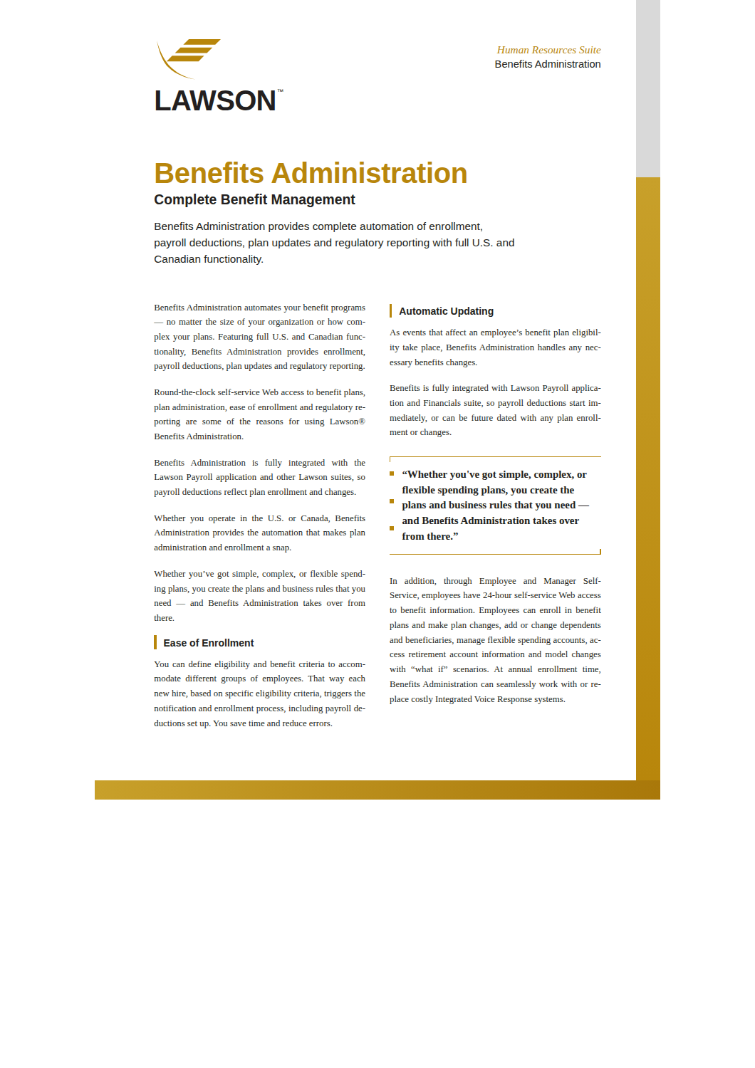LAWSON™
Human Resources Suite Benefits Administration
Benefits Administration
Complete Benefit Management
Benefits Administration provides complete automation of enrollment, payroll deductions, plan updates and regulatory reporting with full U.S. and Canadian functionality.
Benefits Administration automates your benefit programs — no matter the size of your organization or how complex your plans. Featuring full U.S. and Canadian functionality, Benefits Administration provides enrollment, payroll deductions, plan updates and regulatory reporting.
Round-the-clock self-service Web access to benefit plans, plan administration, ease of enrollment and regulatory reporting are some of the reasons for using Lawson® Benefits Administration.
Benefits Administration is fully integrated with the Lawson Payroll application and other Lawson suites, so payroll deductions reflect plan enrollment and changes.
Whether you operate in the U.S. or Canada, Benefits Administration provides the automation that makes plan administration and enrollment a snap.
Whether you’ve got simple, complex, or flexible spending plans, you create the plans and business rules that you need — and Benefits Administration takes over from there.
Ease of Enrollment
You can define eligibility and benefit criteria to accommodate different groups of employees. That way each new hire, based on specific eligibility criteria, triggers the notification and enrollment process, including payroll deductions set up. You save time and reduce errors.
Automatic Updating
As events that affect an employee’s benefit plan eligibility take place, Benefits Administration handles any necessary benefits changes.
Benefits is fully integrated with Lawson Payroll application and Financials suite, so payroll deductions start immediately, or can be future dated with any plan enrollment or changes.
“Whether you've got simple, complex, or flexible spending plans, you create the plans and business rules that you need — and Benefits Administration takes over from there.”
In addition, through Employee and Manager Self-Service, employees have 24-hour self-service Web access to benefit information. Employees can enroll in benefit plans and make plan changes, add or change dependents and beneficiaries, manage flexible spending accounts, access retirement account information and model changes with “what if” scenarios. At annual enrollment time, Benefits Administration can seamlessly work with or replace costly Integrated Voice Response systems.